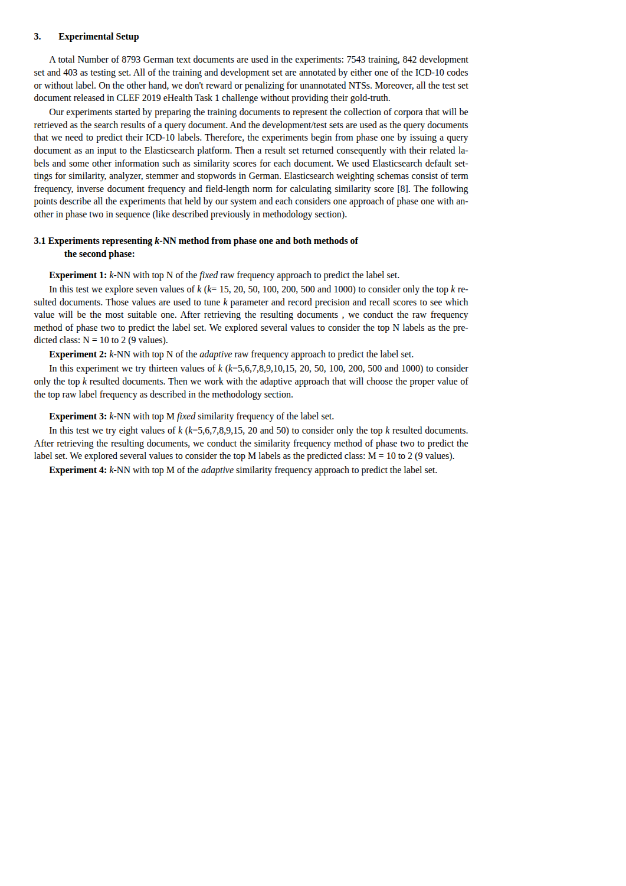3. Experimental Setup
A total Number of 8793 German text documents are used in the experiments: 7543 training, 842 development set and 403 as testing set. All of the training and development set are annotated by either one of the ICD-10 codes or without label. On the other hand, we don't reward or penalizing for unannotated NTSs. Moreover, all the test set document released in CLEF 2019 eHealth Task 1 challenge without providing their gold-truth.
Our experiments started by preparing the training documents to represent the collection of corpora that will be retrieved as the search results of a query document. And the development/test sets are used as the query documents that we need to predict their ICD-10 labels. Therefore, the experiments begin from phase one by issuing a query document as an input to the Elasticsearch platform. Then a result set returned consequently with their related labels and some other information such as similarity scores for each document. We used Elasticsearch default settings for similarity, analyzer, stemmer and stopwords in German. Elasticsearch weighting schemas consist of term frequency, inverse document frequency and field-length norm for calculating similarity score [8]. The following points describe all the experiments that held by our system and each considers one approach of phase one with another in phase two in sequence (like described previously in methodology section).
3.1 Experiments representing k-NN method from phase one and both methods of the second phase:
Experiment 1: k-NN with top N of the fixed raw frequency approach to predict the label set.
In this test we explore seven values of k (k= 15, 20, 50, 100, 200, 500 and 1000) to consider only the top k resulted documents. Those values are used to tune k parameter and record precision and recall scores to see which value will be the most suitable one. After retrieving the resulting documents , we conduct the raw frequency method of phase two to predict the label set. We explored several values to consider the top N labels as the predicted class: N = 10 to 2 (9 values).
Experiment 2: k-NN with top N of the adaptive raw frequency approach to predict the label set.
In this experiment we try thirteen values of k (k=5,6,7,8,9,10,15, 20, 50, 100, 200, 500 and 1000) to consider only the top k resulted documents. Then we work with the adaptive approach that will choose the proper value of the top raw label frequency as described in the methodology section.
Experiment 3: k-NN with top M fixed similarity frequency of the label set.
In this test we try eight values of k (k=5,6,7,8,9,15, 20 and 50) to consider only the top k resulted documents. After retrieving the resulting documents, we conduct the similarity frequency method of phase two to predict the label set. We explored several values to consider the top M labels as the predicted class: M = 10 to 2 (9 values).
Experiment 4: k-NN with top M of the adaptive similarity frequency approach to predict the label set.